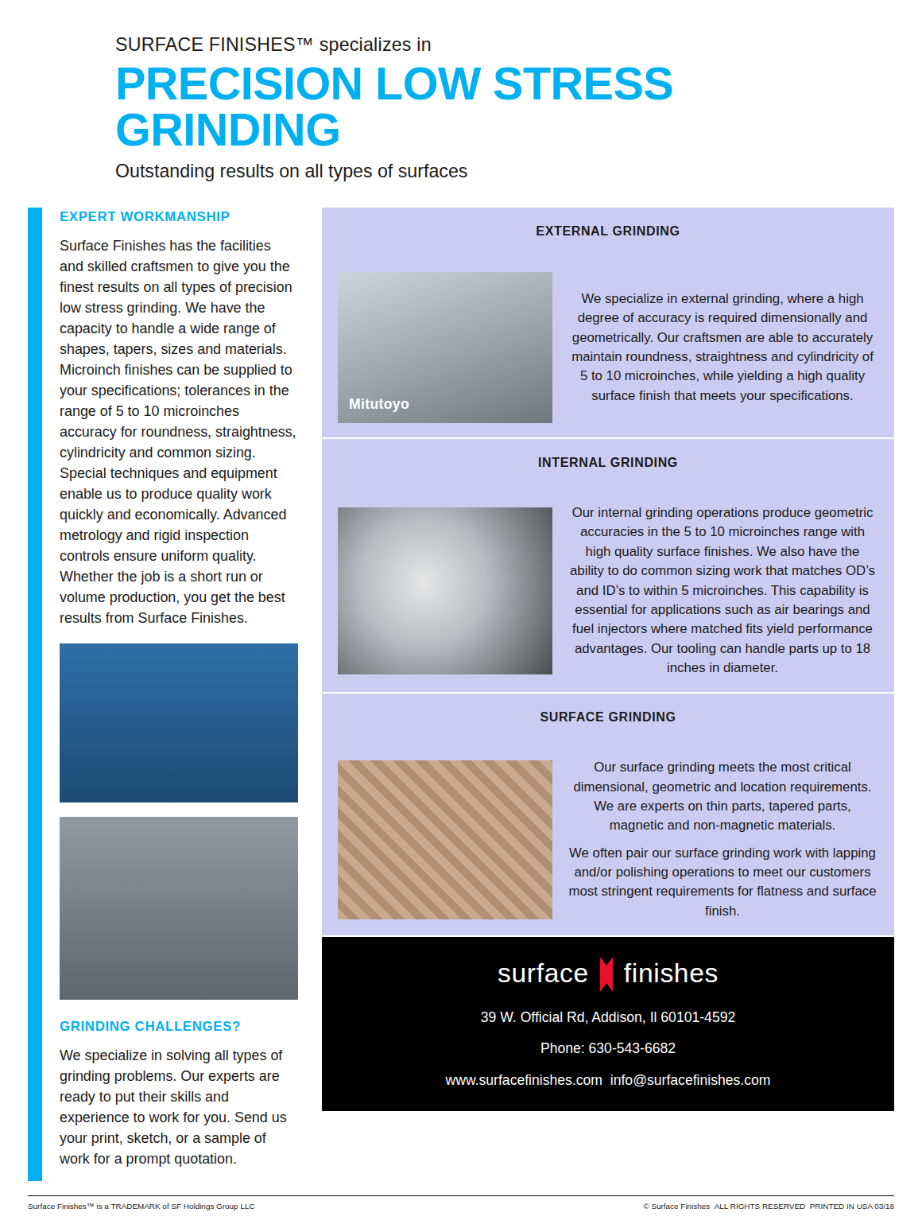SURFACE FINISHES™ specializes in
PRECISION LOW STRESS GRINDING
Outstanding results on all types of surfaces
Expert Workmanship
Surface Finishes has the facilities and skilled craftsmen to give you the finest results on all types of precision low stress grinding. We have the capacity to handle a wide range of shapes, tapers, sizes and materials. Microinch finishes can be supplied to your specifications; tolerances in the range of 5 to 10 microinches accuracy for roundness, straightness, cylindricity and common sizing. Special techniques and equipment enable us to produce quality work quickly and economically. Advanced metrology and rigid inspection controls ensure uniform quality. Whether the job is a short run or volume production, you get the best results from Surface Finishes.
Grinding Challenges?
We specialize in solving all types of grinding problems. Our experts are ready to put their skills and experience to work for you. Send us your print, sketch, or a sample of work for a prompt quotation.
External Grinding
We specialize in external grinding, where a high degree of accuracy is required dimensionally and geometrically. Our craftsmen are able to accurately maintain roundness, straightness and cylindricity of 5 to 10 microinches, while yielding a high quality surface finish that meets your specifications.
Internal Grinding
Our internal grinding operations produce geometric accuracies in the 5 to 10 microinches range with high quality surface finishes. We also have the ability to do common sizing work that matches OD’s and ID’s to within 5 microinches. This capability is essential for applications such as air bearings and fuel injectors where matched fits yield performance advantages. Our tooling can handle parts up to 18 inches in diameter.
Surface Grinding
Our surface grinding meets the most critical dimensional, geometric and location requirements. We are experts on thin parts, tapered parts, magnetic and non-magnetic materials.
We often pair our surface grinding work with lapping and/or polishing operations to meet our customers most stringent requirements for flatness and surface finish.
surface finishes
39 W. Official Rd, Addison, Il 60101-4592
Phone: 630-543-6682
www.surfacefinishes.com info@surfacefinishes.com
Surface Finishes™ is a TRADEMARK of SF Holdings Group LLC © Surface Finishes ALL RIGHTS RESERVED PRINTED IN USA 03/18